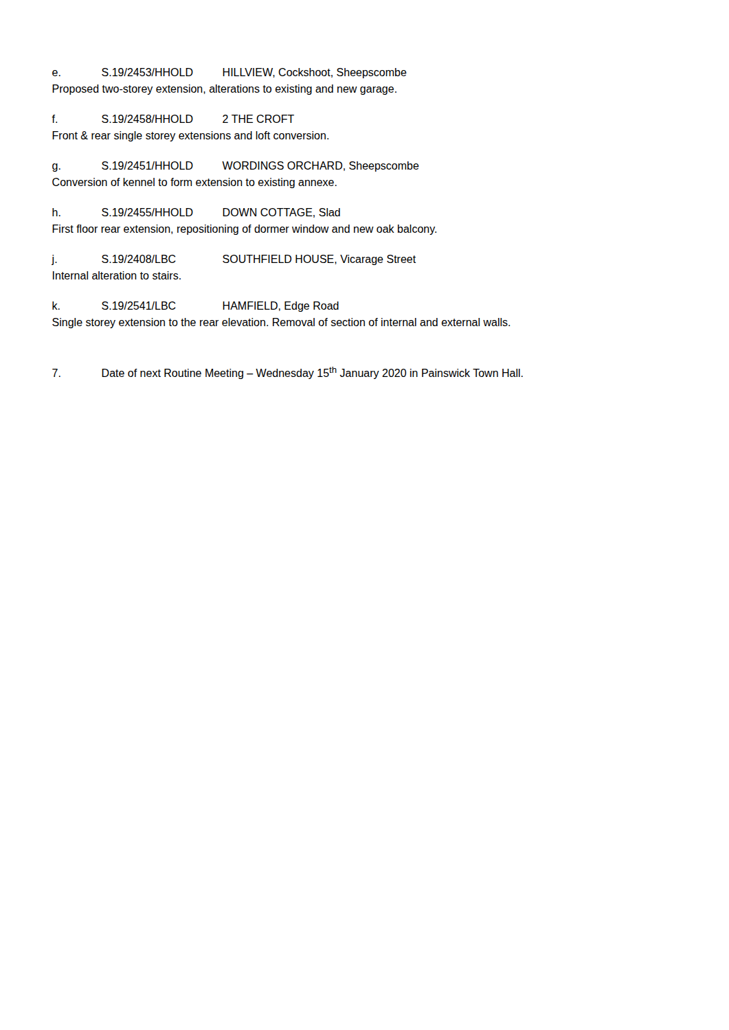e. S.19/2453/HHOLD HILLVIEW, Cockshoot, Sheepscombe
Proposed two-storey extension, alterations to existing and new garage.
f. S.19/2458/HHOLD 2 THE CROFT
Front & rear single storey extensions and loft conversion.
g. S.19/2451/HHOLD WORDINGS ORCHARD, Sheepscombe
Conversion of kennel to form extension to existing annexe.
h. S.19/2455/HHOLD DOWN COTTAGE, Slad
First floor rear extension, repositioning of dormer window and new oak balcony.
j. S.19/2408/LBC SOUTHFIELD HOUSE, Vicarage Street
Internal alteration to stairs.
k. S.19/2541/LBC HAMFIELD, Edge Road
Single storey extension to the rear elevation. Removal of section of internal and external walls.
7. Date of next Routine Meeting – Wednesday 15th January 2020 in Painswick Town Hall.